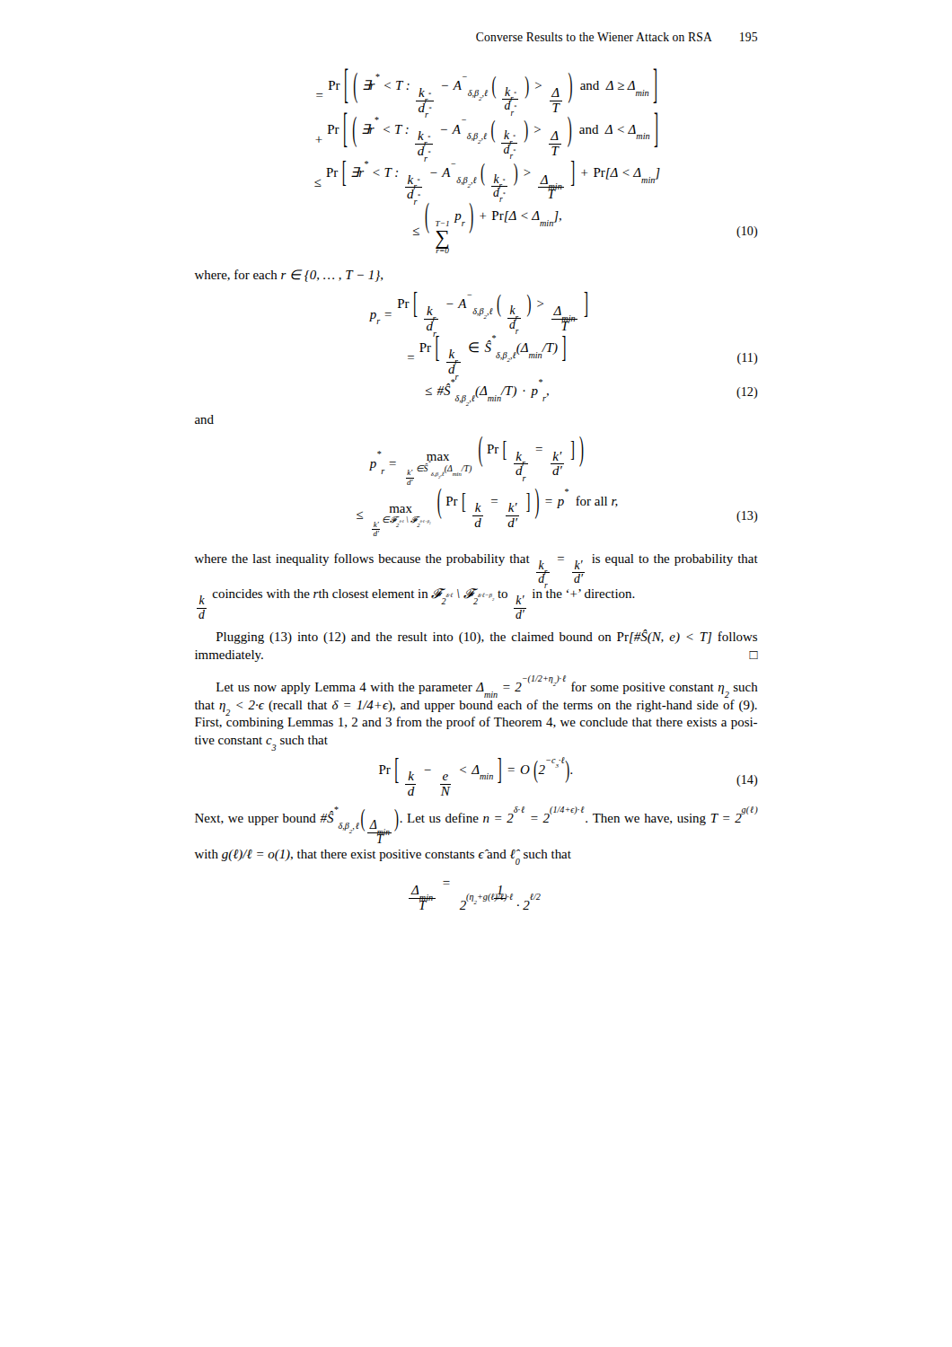Converse Results to the Wiener Attack on RSA195
= Pr [ ( ∃r* < T : kr*dr* − A−δ,β2,ℓ ( kr*dr* ) > ΔT ) and Δ ≥ Δmin ]
+ Pr [ ( ∃r* < T : kr*dr* − A−δ,β2,ℓ ( kr*dr* ) > ΔT ) and Δ < Δmin ]
≤ Pr [ ∃r* < T : kr*dr* − A−δ,β2,ℓ ( kr*dr* ) > Δmin T ] + Pr[Δ < Δmin]
≤ ( T−1∑r=0 pr ) + Pr[Δ < Δmin], (10)
where, for each r ∈ {0, … , T − 1},
pr = Pr [ kr dr − A−δ,β2,ℓ ( kr dr ) > Δmin T ]
= Pr [ kr dr ∈ Ŝ*δ,β2,ℓ(Δmin/T) ] (11)
≤ #Ŝ*δ,β2,ℓ(Δmin/T) · p*r, (12)
and
p*r = max k′d′∈Ŝ*δ,β2,ℓ(Δmin/T) ( Pr [ kr dr = k′d′ ] )
≤ max k′d′∈𝓕2δ·ℓ \ 𝓕2δ·ℓ−β2 ( Pr [ kd = k′d′ ] ) = p* for all r, (13)
where the last inequality follows because the probability that kr dr = k′d′ is equal to the probability that kd coincides with the rth closest element in 𝓕2δ·ℓ \ 𝓕2δ·ℓ−β2 to k′d′ in the ‘+’ direction.
Plugging (13) into (12) and the result into (10), the claimed bound on Pr[#Ŝ(N, e) < T] follows immediately.□
Let us now apply Lemma 4 with the parameter Δmin = 2−(1/2+η2)·ℓ for some positive constant η2 such that η2 < 2·ϵ (recall that δ = 1/4+ϵ), and upper bound each of the terms on the right-hand side of (9). First, combining Lemmas 1, 2 and 3 from the proof of Theorem 4, we conclude that there exists a positive constant c3 such that
Pr [ kd − eN < Δmin ] = O (2−c3·ℓ). (14)
Next, we upper bound #Ŝ*δ,β2,ℓ(Δmin T). Let us define n = 2δ·ℓ = 2(1/4+ϵ)·ℓ. Then we have, using T = 2g(ℓ) with g(ℓ)/ℓ = o(1), that there exist positive constants ϵ̂ and ℓ̂0 such that
Δmin T = 12(η2+g(ℓ)/ℓ)·ℓ · 2ℓ/2